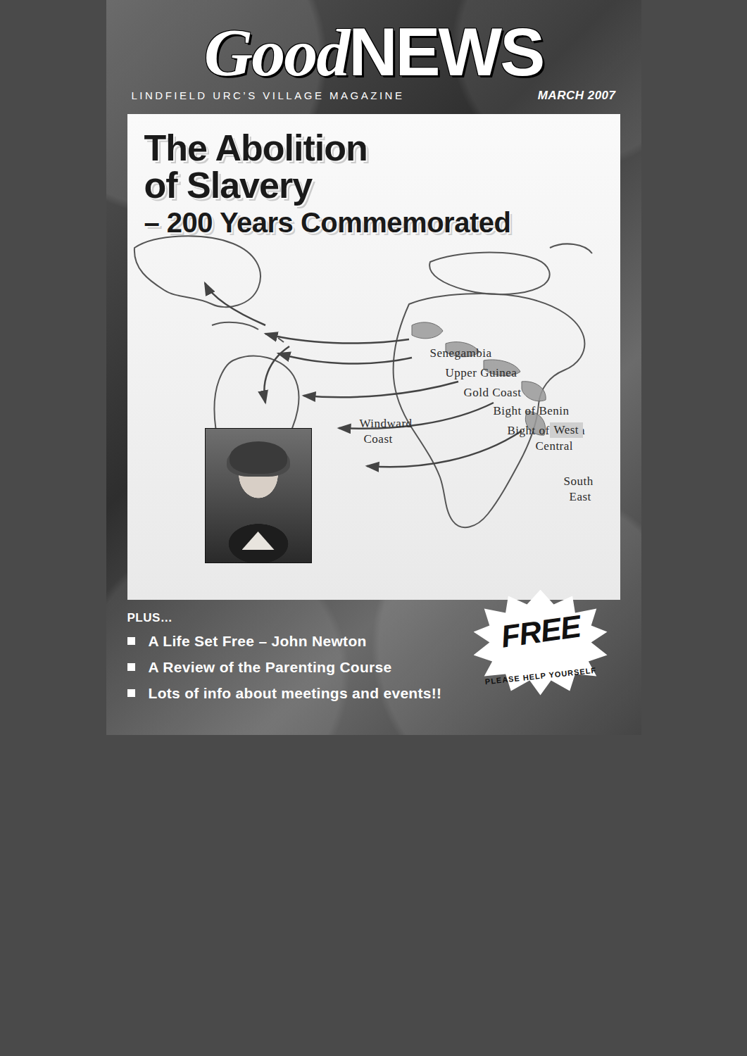Good NEWS
Lindfield URC’s Village Magazine MARCH 2007
The Abolition
of Slavery – 200 Years Commemorated
Senegambia Upper Guinea Gold Coast Bight of Benin Bight of Biafra Windward Coast West Central South East
PLUS…
A Life Set Free – John Newton
A Review of the Parenting Course
Lots of info about meetings and events!!
FREE PLEASE HELP YOURSELF